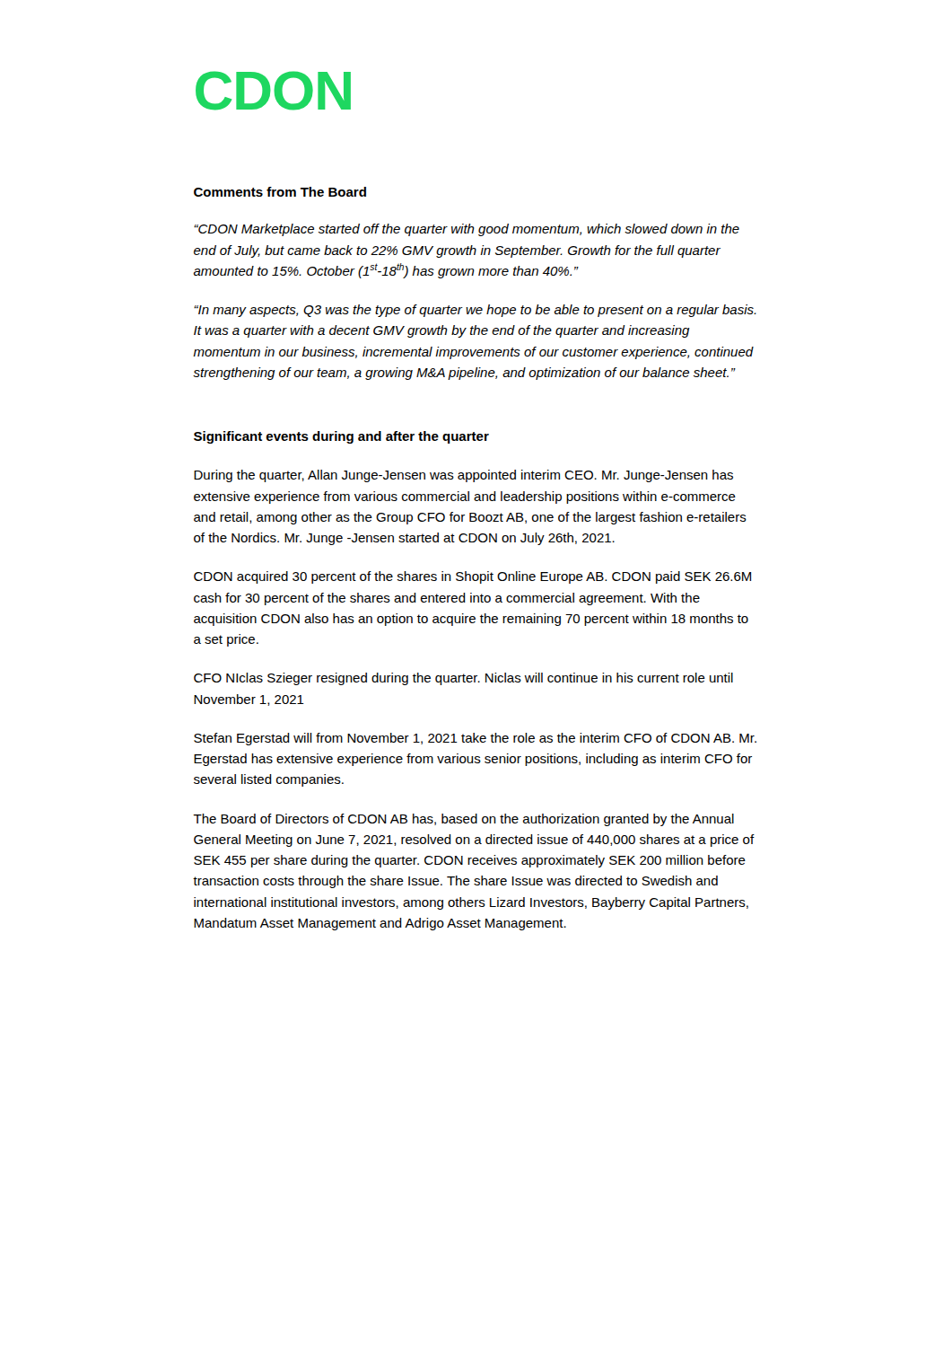CDON
Comments from The Board
“CDON Marketplace started off the quarter with good momentum, which slowed down in the end of July, but came back to 22% GMV growth in September. Growth for the full quarter amounted to 15%. October (1st-18th) has grown more than 40%.”
“In many aspects, Q3 was the type of quarter we hope to be able to present on a regular basis. It was a quarter with a decent GMV growth by the end of the quarter and increasing momentum in our business, incremental improvements of our customer experience, continued strengthening of our team, a growing M&A pipeline, and optimization of our balance sheet.”
Significant events during and after the quarter
During the quarter, Allan Junge-Jensen was appointed interim CEO. Mr. Junge-Jensen has extensive experience from various commercial and leadership positions within e-commerce and retail, among other as the Group CFO for Boozt AB, one of the largest fashion e-retailers of the Nordics. Mr. Junge -Jensen started at CDON on July 26th, 2021.
CDON acquired 30 percent of the shares in Shopit Online Europe AB. CDON paid SEK 26.6M cash for 30 percent of the shares and entered into a commercial agreement. With the acquisition CDON also has an option to acquire the remaining 70 percent within 18 months to a set price.
CFO NIclas Szieger resigned during the quarter. Niclas will continue in his current role until November 1, 2021
Stefan Egerstad will from November 1, 2021 take the role as the interim CFO of CDON AB. Mr. Egerstad has extensive experience from various senior positions, including as interim CFO for several listed companies.
The Board of Directors of CDON AB has, based on the authorization granted by the Annual General Meeting on June 7, 2021, resolved on a directed issue of 440,000 shares at a price of SEK 455 per share during the quarter. CDON receives approximately SEK 200 million before transaction costs through the share Issue. The share Issue was directed to Swedish and international institutional investors, among others Lizard Investors, Bayberry Capital Partners, Mandatum Asset Management and Adrigo Asset Management.